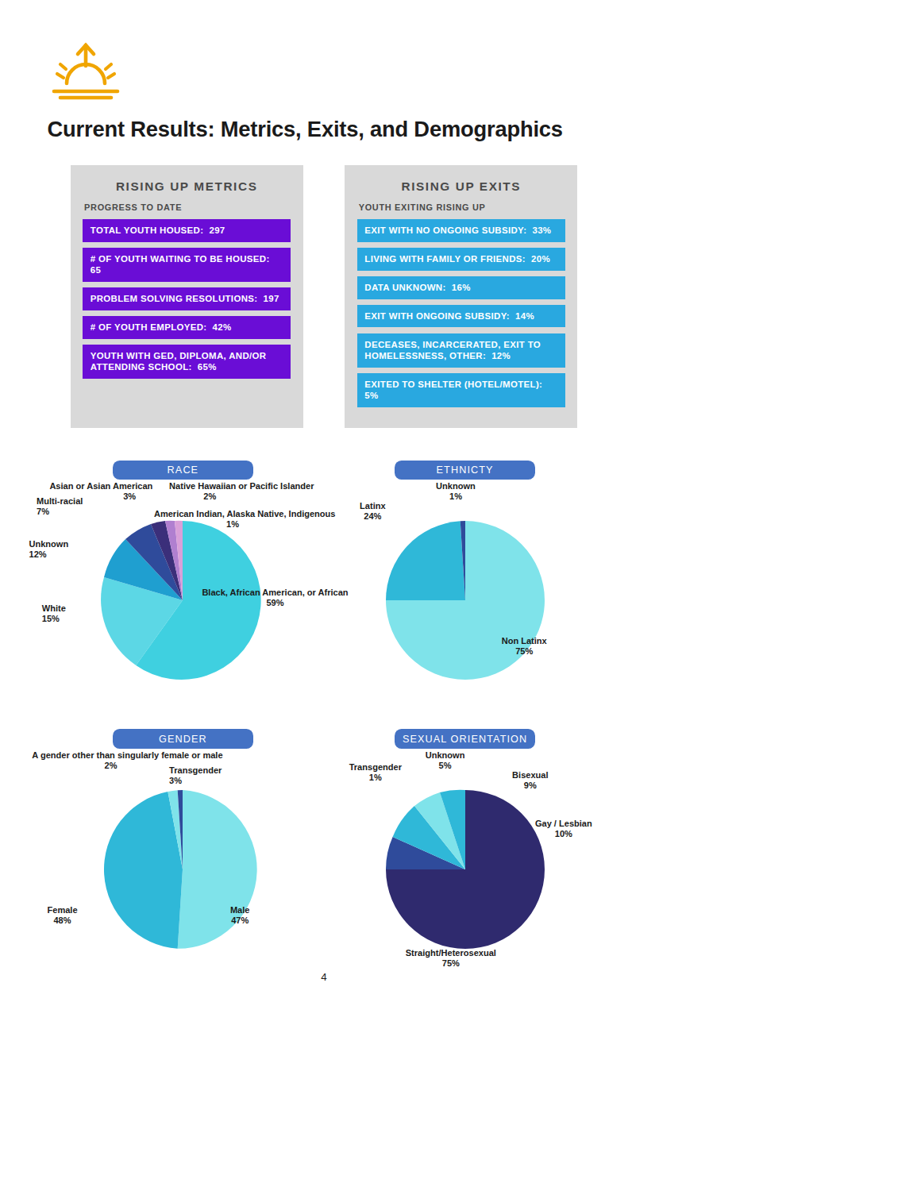Current Results: Metrics, Exits, and Demographics
RISING UP METRICS
PROGRESS TO DATE
TOTAL YOUTH HOUSED: 297
# OF YOUTH WAITING TO BE HOUSED: 65
PROBLEM SOLVING RESOLUTIONS: 197
# OF YOUTH EMPLOYED: 42%
YOUTH WITH GED, DIPLOMA, AND/OR ATTENDING SCHOOL: 65%
RISING UP EXITS
YOUTH EXITING RISING UP
EXIT WITH NO ONGOING SUBSIDY: 33%
LIVING WITH FAMILY OR FRIENDS: 20%
DATA UNKNOWN: 16%
EXIT WITH ONGOING SUBSIDY: 14%
DECEASES, INCARCERATED, EXIT TO HOMELESSNESS, OTHER: 12%
EXITED TO SHELTER (HOTEL/MOTEL): 5%
RACE
Asian or Asian American
3%
Native Hawaiian or Pacific Islander
2%
American Indian, Alaska Native, Indigenous
1%
Multi-racial
7%
Unknown
12%
White
15%
Black, African American, or African
59%
ETHNICTY
Unknown
1%
Latinx
24%
Non Latinx
75%
GENDER
A gender other than singularly female or male
2%
Transgender
3%
Female
48%
Male
47%
SEXUAL ORIENTATION
Unknown
5%
Transgender
1%
Bisexual
9%
Gay / Lesbian
10%
Straight/Heterosexual
75%
4